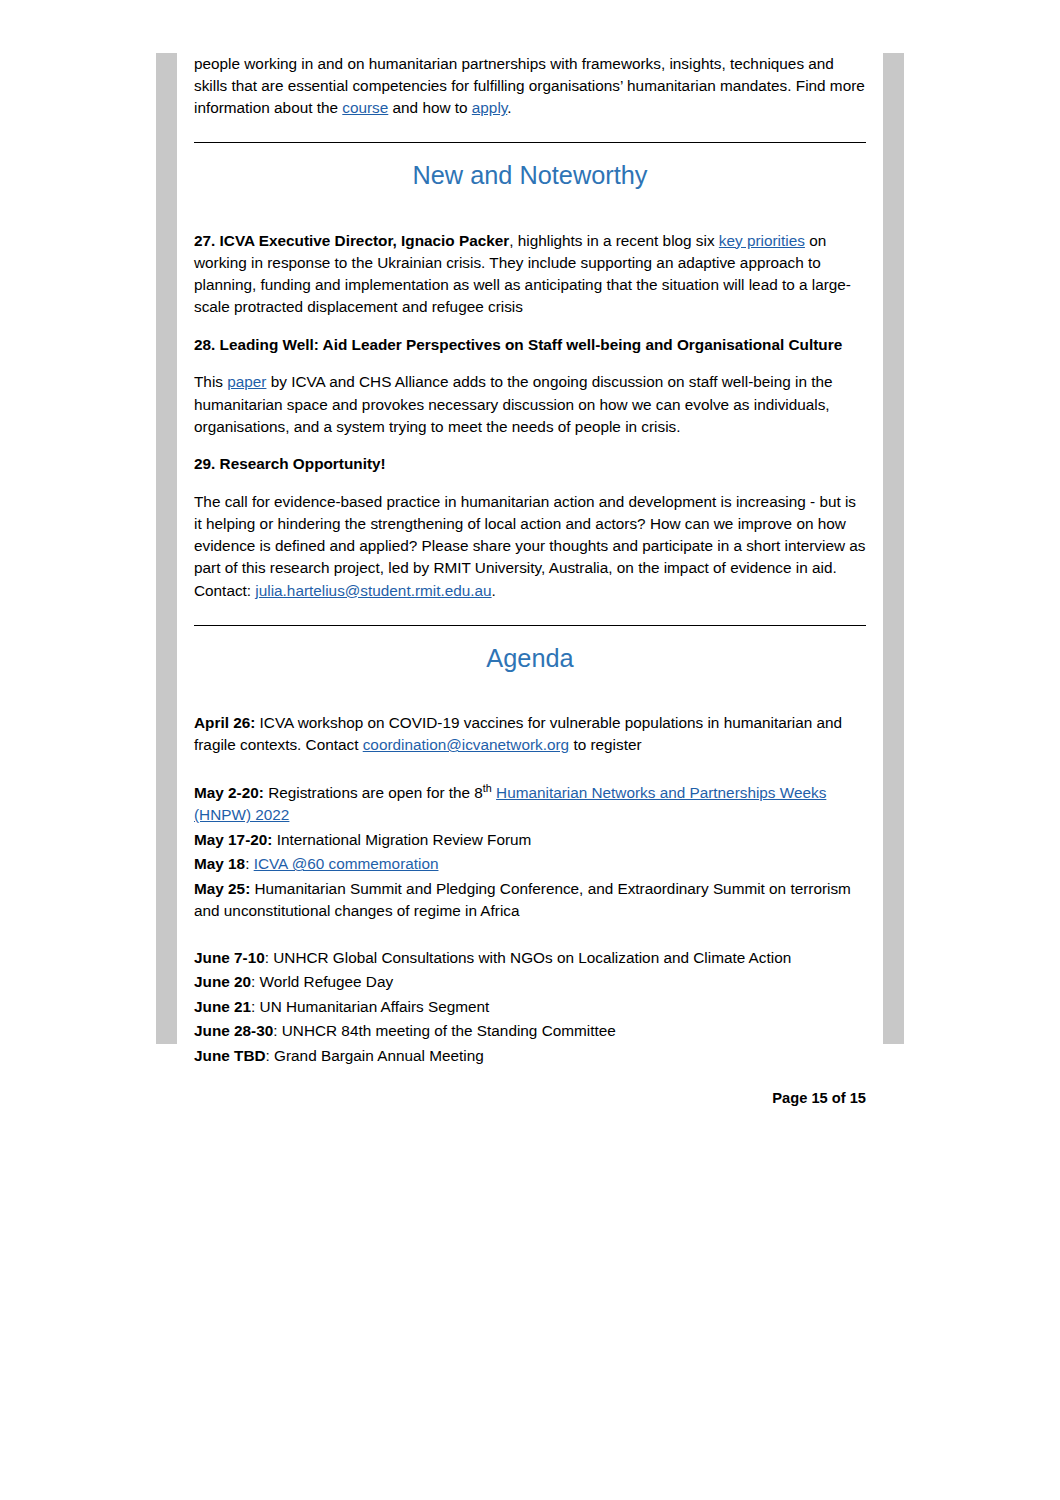people working in and on humanitarian partnerships with frameworks, insights, techniques and skills that are essential competencies for fulfilling organisations’ humanitarian mandates. Find more information about the course and how to apply.
New and Noteworthy
27. ICVA Executive Director, Ignacio Packer, highlights in a recent blog six key priorities on working in response to the Ukrainian crisis. They include supporting an adaptive approach to planning, funding and implementation as well as anticipating that the situation will lead to a large-scale protracted displacement and refugee crisis
28. Leading Well: Aid Leader Perspectives on Staff well-being and Organisational Culture
This paper by ICVA and CHS Alliance adds to the ongoing discussion on staff well-being in the humanitarian space and provokes necessary discussion on how we can evolve as individuals, organisations, and a system trying to meet the needs of people in crisis.
29. Research Opportunity!
The call for evidence-based practice in humanitarian action and development is increasing - but is it helping or hindering the strengthening of local action and actors? How can we improve on how evidence is defined and applied? Please share your thoughts and participate in a short interview as part of this research project, led by RMIT University, Australia, on the impact of evidence in aid. Contact: julia.hartelius@student.rmit.edu.au.
Agenda
April 26: ICVA workshop on COVID-19 vaccines for vulnerable populations in humanitarian and fragile contexts. Contact coordination@icvanetwork.org to register
May 2-20: Registrations are open for the 8th Humanitarian Networks and Partnerships Weeks (HNPW) 2022
May 17-20: International Migration Review Forum
May 18: ICVA @60 commemoration
May 25: Humanitarian Summit and Pledging Conference, and Extraordinary Summit on terrorism and unconstitutional changes of regime in Africa
June 7-10: UNHCR Global Consultations with NGOs on Localization and Climate Action
June 20: World Refugee Day
June 21: UN Humanitarian Affairs Segment
June 28-30: UNHCR 84th meeting of the Standing Committee
June TBD: Grand Bargain Annual Meeting
Page 15 of 15